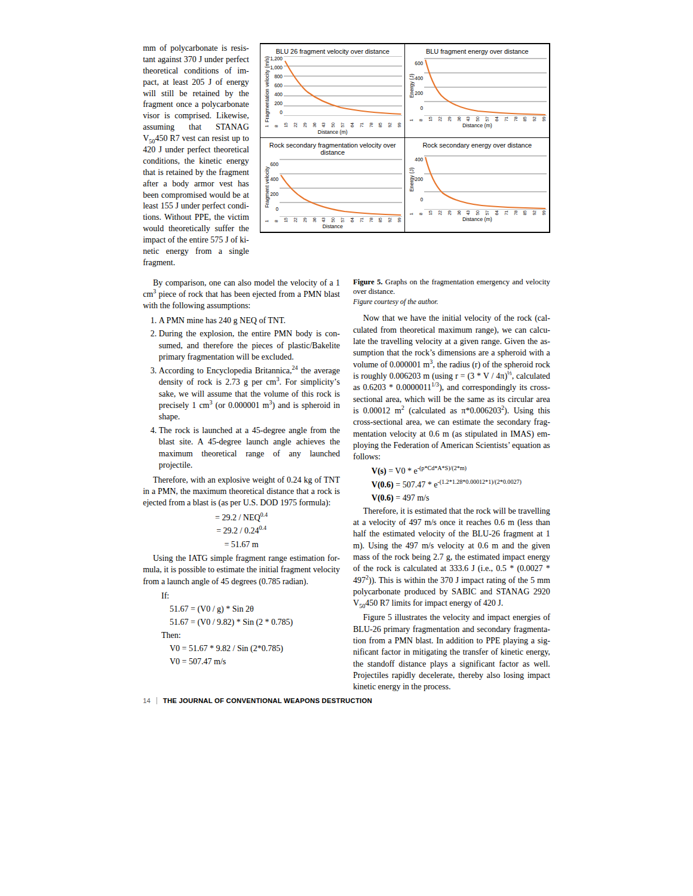mm of polycarbonate is resistant against 370 J under perfect theoretical conditions of impact, at least 205 J of energy will still be retained by the fragment once a polycarbonate visor is comprised. Likewise, assuming that STANAG V50450 R7 vest can resist up to 420 J under perfect theoretical conditions, the kinetic energy that is retained by the fragment after a body armor vest has been compromised would be at least 155 J under perfect conditions. Without PPE, the victim would theoretically suffer the impact of the entire 575 J of kinetic energy from a single fragment.
BLU 26 fragment velocity over distance
Fragmentation velocity (m/s)
1,2001,0008006004002000
1815222936435057647178859299
Distance (m)
BLU fragment energy over distance
Energy (J)
6004002000
1815222936435057647178859299
Distance (m)
Rock secondary fragmentation velocity over distance
Fragment velocity
6004002000
1815222936435057647178859299
Distance
Rock secondary energy over distance
Energy (J)
4002000
1815222936435057647178859299
Distance (m)
By comparison, one can also model the velocity of a 1 cm3 piece of rock that has been ejected from a PMN blast with the following assumptions:
A PMN mine has 240 g NEQ of TNT.
During the explosion, the entire PMN body is consumed, and therefore the pieces of plastic/Bakelite primary fragmentation will be excluded.
According to Encyclopedia Britannica,24 the average density of rock is 2.73 g per cm3. For simplicityʼs sake, we will assume that the volume of this rock is precisely 1 cm3 (or 0.000001 m3) and is spheroid in shape.
The rock is launched at a 45-degree angle from the blast site. A 45-degree launch angle achieves the maximum theoretical range of any launched projectile.
Therefore, with an explosive weight of 0.24 kg of TNT in a PMN, the maximum theoretical distance that a rock is ejected from a blast is (as per U.S. DOD 1975 formula):
= 29.2 / NEQ0.4
= 29.2 / 0.240.4
= 51.67 m
Using the IATG simple fragment range estimation formula, it is possible to estimate the initial fragment velocity from a launch angle of 45 degrees (0.785 radian).
If:
51.67 = (V0 / g) * Sin 2θ
51.67 = (V0 / 9.82) * Sin (2 * 0.785)
Then:
V0 = 51.67 * 9.82 / Sin (2*0.785)
V0 = 507.47 m/s
Figure 5. Graphs on the fragmentation emergency and velocity over distance.
Figure courtesy of the author.
Now that we have the initial velocity of the rock (calculated from theoretical maximum range), we can calculate the travelling velocity at a given range. Given the assumption that the rock’s dimensions are a spheroid with a volume of 0.000001 m3, the radius (r) of the spheroid rock is roughly 0.006203 m (using r = (3 * V / 4π)⅓, calculated as 0.6203 * 0.00000111/3), and correspondingly its cross-sectional area, which will be the same as its circular area is 0.00012 m2 (calculated as π*0.0062032). Using this cross-sectional area, we can estimate the secondary fragmentation velocity at 0.6 m (as stipulated in IMAS) employing the Federation of American Scientists’ equation as follows:
V(s) = V0 * e-(p*Cd*A*S)/(2*m)
V(0.6) = 507.47 * e-(1.2*1.28*0.00012*1)/(2*0.0027)
V(0.6) = 497 m/s
Therefore, it is estimated that the rock will be travelling at a velocity of 497 m/s once it reaches 0.6 m (less than half the estimated velocity of the BLU-26 fragment at 1 m). Using the 497 m/s velocity at 0.6 m and the given mass of the rock being 2.7 g, the estimated impact energy of the rock is calculated at 333.6 J (i.e., 0.5 * (0.0027 * 4972)). This is within the 370 J impact rating of the 5 mm polycarbonate produced by SABIC and STANAG 2920 V50450 R7 limits for impact energy of 420 J.
Figure 5 illustrates the velocity and impact energies of BLU-26 primary fragmentation and secondary fragmentation from a PMN blast. In addition to PPE playing a significant factor in mitigating the transfer of kinetic energy, the standoff distance plays a significant factor as well. Projectiles rapidly decelerate, thereby also losing impact kinetic energy in the process.
14 THE JOURNAL OF CONVENTIONAL WEAPONS DESTRUCTION